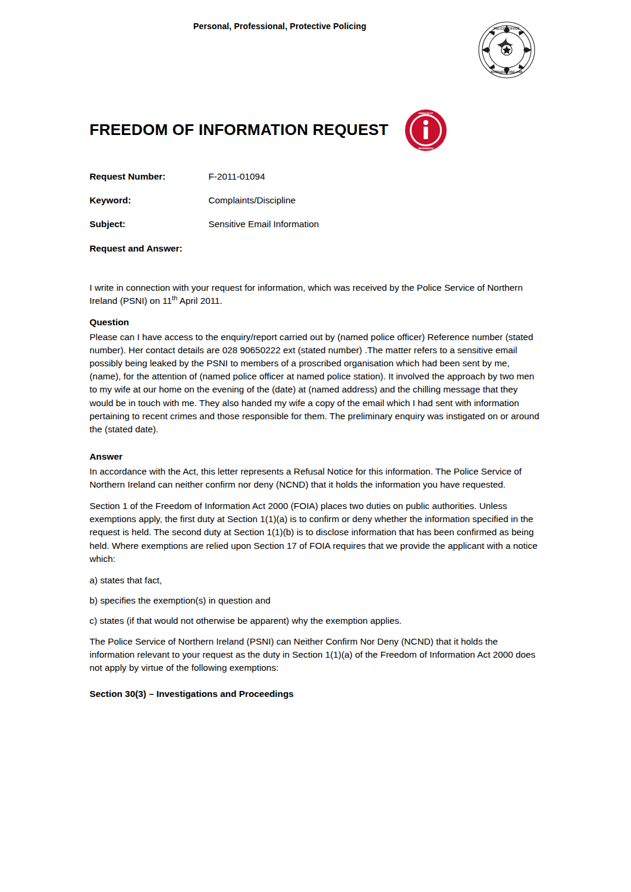Personal, Professional, Protective Policing
POLICE SERVICE NORTHERN IRELAND
FREEDOM OF INFORMATION REQUEST
FREEDOM OF INFORMATION
| Request Number: | F-2011-01094 |
| Keyword: | Complaints/Discipline |
| Subject: | Sensitive Email Information |
| Request and Answer: | |
I write in connection with your request for information, which was received by the Police Service of Northern Ireland (PSNI) on 11th April 2011.
Question
Please can I have access to the enquiry/report carried out by (named police officer) Reference number (stated number). Her contact details are 028 90650222 ext (stated number) .The matter refers to a sensitive email possibly being leaked by the PSNI to members of a proscribed organisation which had been sent by me, (name), for the attention of (named police officer at named police station). It involved the approach by two men to my wife at our home on the evening of the (date) at (named address) and the chilling message that they would be in touch with me. They also handed my wife a copy of the email which I had sent with information pertaining to recent crimes and those responsible for them. The preliminary enquiry was instigated on or around the (stated date).
Answer
In accordance with the Act, this letter represents a Refusal Notice for this information. The Police Service of Northern Ireland can neither confirm nor deny (NCND) that it holds the information you have requested.
Section 1 of the Freedom of Information Act 2000 (FOIA) places two duties on public authorities. Unless exemptions apply, the first duty at Section 1(1)(a) is to confirm or deny whether the information specified in the request is held. The second duty at Section 1(1)(b) is to disclose information that has been confirmed as being held. Where exemptions are relied upon Section 17 of FOIA requires that we provide the applicant with a notice which:
a) states that fact,
b) specifies the exemption(s) in question and
c) states (if that would not otherwise be apparent) why the exemption applies.
The Police Service of Northern Ireland (PSNI) can Neither Confirm Nor Deny (NCND) that it holds the information relevant to your request as the duty in Section 1(1)(a) of the Freedom of Information Act 2000 does not apply by virtue of the following exemptions:
Section 30(3) – Investigations and Proceedings